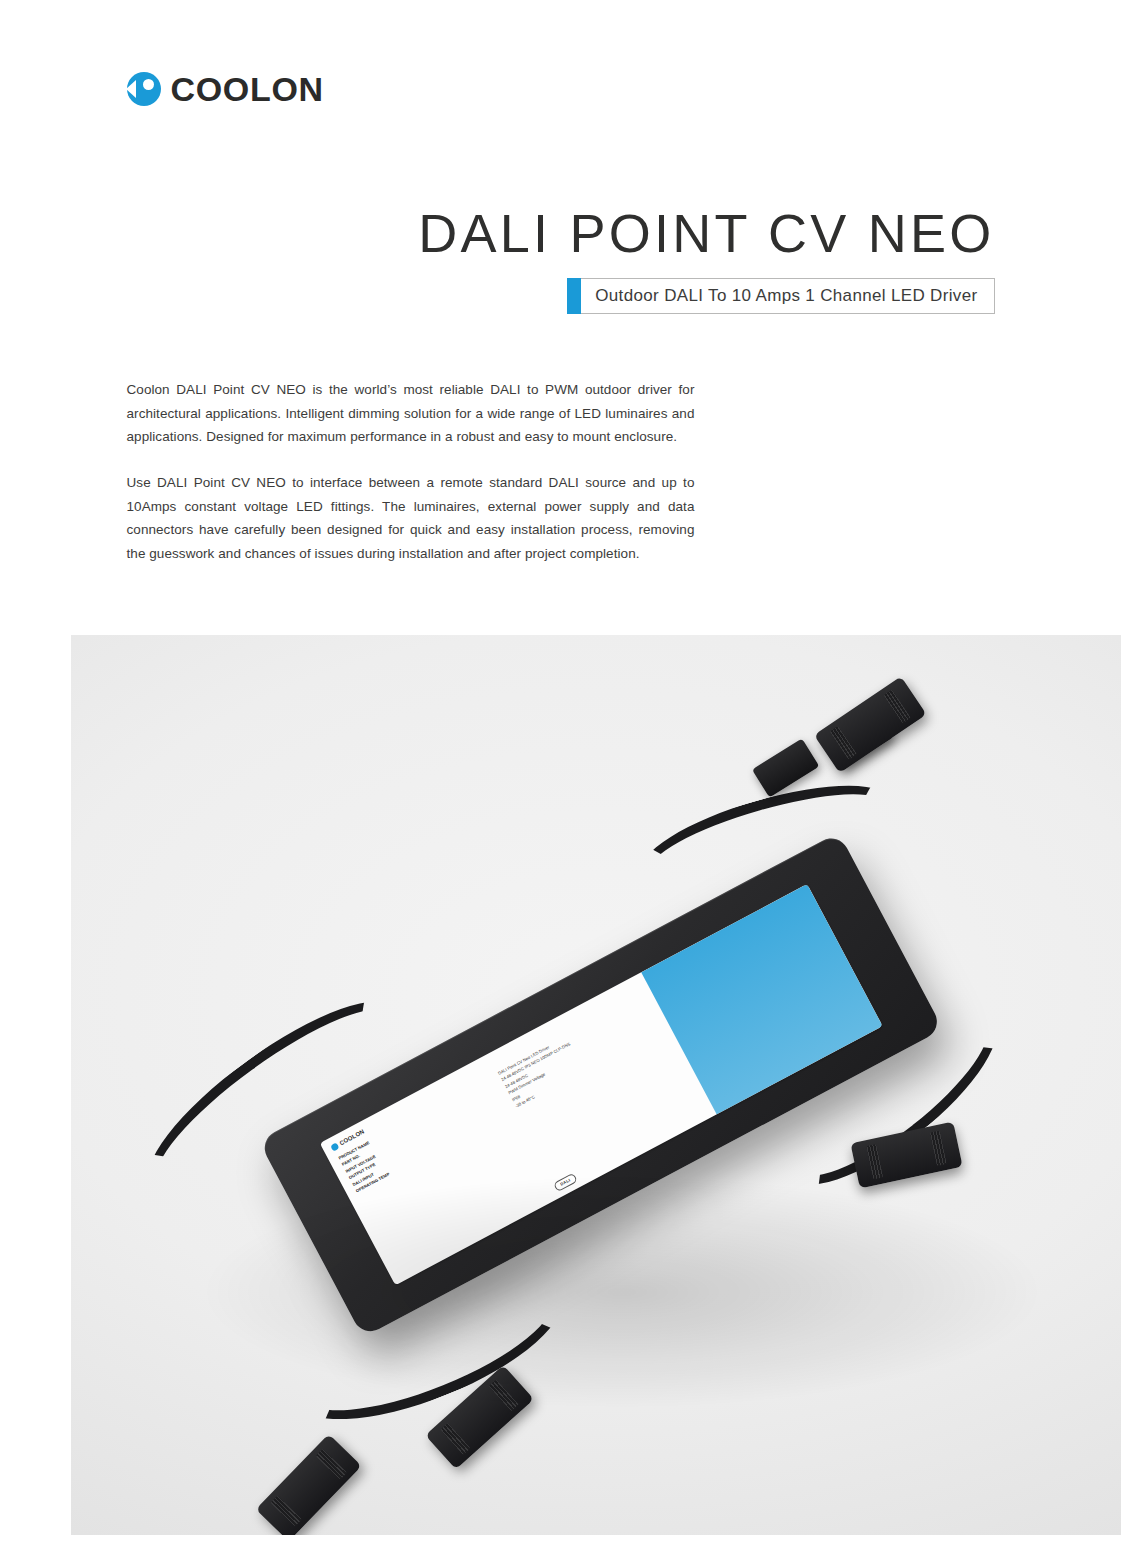COOLON
DALI POINT CV NEO
Outdoor DALI To 10 Amps 1 Channel LED Driver
Coolon DALI Point CV NEO is the world’s most reliable DALI to PWM outdoor driver for architectural applications. Intelligent dimming solution for a wide range of LED luminaires and applications. Designed for maximum performance in a robust and easy to mount enclosure.
Use DALI Point CV NEO to interface between a remote standard DALI source and up to 10Amps constant voltage LED fittings. The luminaires, external power supply and data connectors have carefully been designed for quick and easy installation process, removing the guesswork and chances of issues during installation and after project completion.
COOLON
| PRODUCT NAME | DALI Point CV Neo LED Driver |
| PART NO. | 24.48.48VDC IP3 NEO 10DMP CLP-DNS |
| INPUT VOLTAGE | 24-48 48VDC |
| OUTPUT TYPE | PWM Dimmer Voltage |
| DALI INPUT | IP68 |
| OPERATING TEMP | -30 to 40°C |
DALI